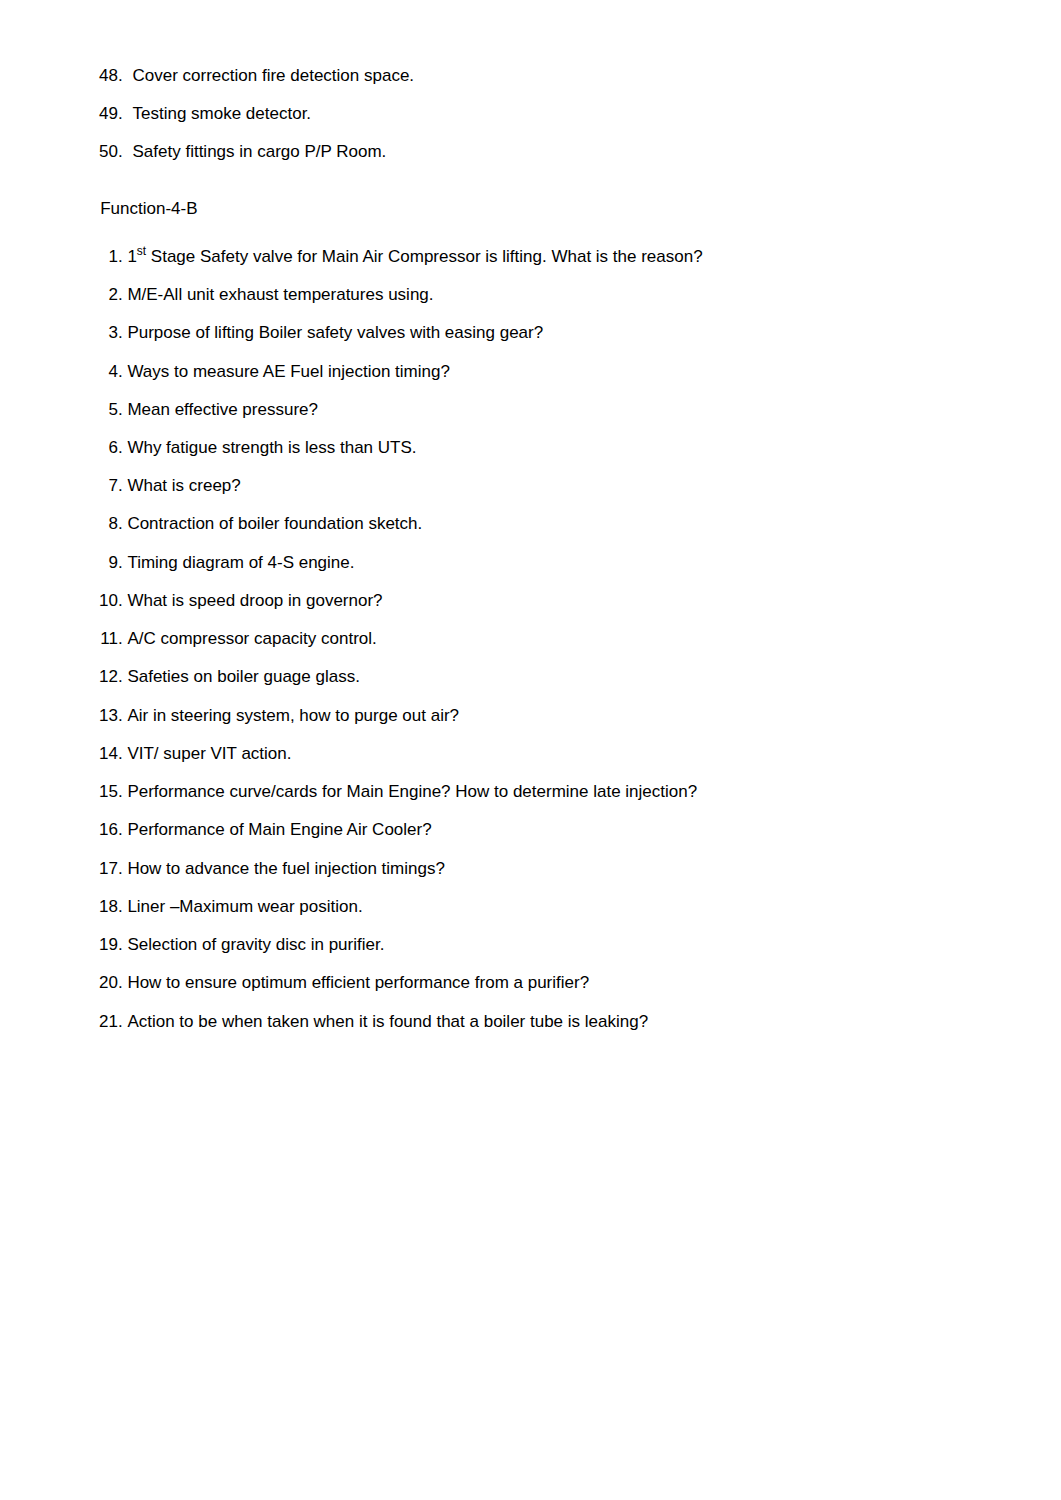Cover correction fire detection space.
Testing smoke detector.
Safety fittings in cargo P/P Room.
Function-4-B
1st Stage Safety valve for Main Air Compressor is lifting. What is the reason?
M/E-All unit exhaust temperatures using.
Purpose of lifting Boiler safety valves with easing gear?
Ways to measure AE Fuel injection timing?
Mean effective pressure?
Why fatigue strength is less than UTS.
What is creep?
Contraction of boiler foundation sketch.
Timing diagram of 4-S engine.
What is speed droop in governor?
A/C compressor capacity control.
Safeties on boiler guage glass.
Air in steering system, how to purge out air?
VIT/ super VIT action.
Performance curve/cards for Main Engine? How to determine late injection?
Performance of Main Engine Air Cooler?
How to advance the fuel injection timings?
Liner –Maximum wear position.
Selection of gravity disc in purifier.
How to ensure optimum efficient performance from a purifier?
Action to be when taken when it is found that a boiler tube is leaking?